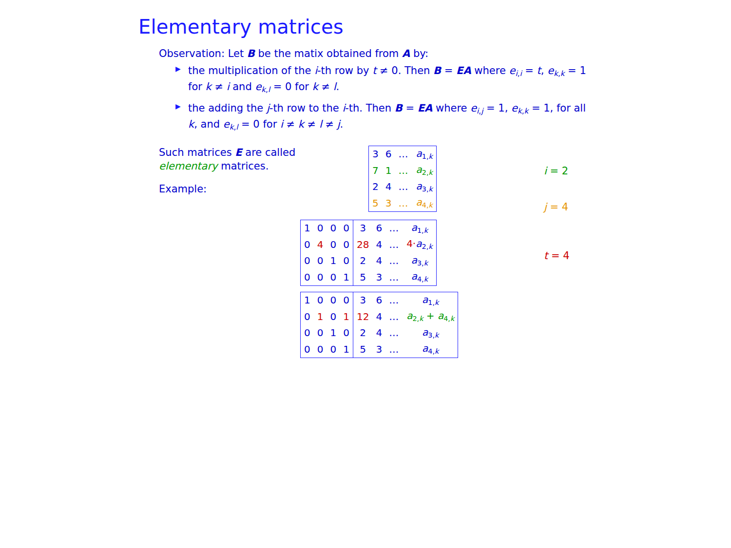Elementary matrices
Observation: Let B be the matix obtained from A by:
the multiplication of the i-th row by t ≠ 0. Then B = EA where ei,i = t, ek,k = 1 for k ≠ i and ek,l = 0 for k ≠ l.
the adding the j-th row to the i-th. Then B = EA where ei,j = 1, ek,k = 1, for all k, and ek,l = 0 for i ≠ k ≠ l ≠ j.
Such matrices E are called elementary matrices.
Example:
| 3 | 6 | … | a 1, k |
| 7 | 1 | … | a 2, k |
| 2 | 4 | … | a 3, k |
| 5 | 3 | … | a 4, k |
i = 2
j = 4
t = 4
| 1 | 0 | 0 | 0 | 3 | 6 | … | a 1, k |
| 0 | 4 | 0 | 0 | 28 | 4 | … | 4· a 2, k |
| 0 | 0 | 1 | 0 | 2 | 4 | … | a 3, k |
| 0 | 0 | 0 | 1 | 5 | 3 | … | a 4, k |
| 1 | 0 | 0 | 0 | 3 | 6 | … | a 1, k |
| 0 | 1 | 0 | 1 | 12 | 4 | … | a 2, k + a 4, k |
| 0 | 0 | 1 | 0 | 2 | 4 | … | a 3, k |
| 0 | 0 | 0 | 1 | 5 | 3 | … | a 4, k |